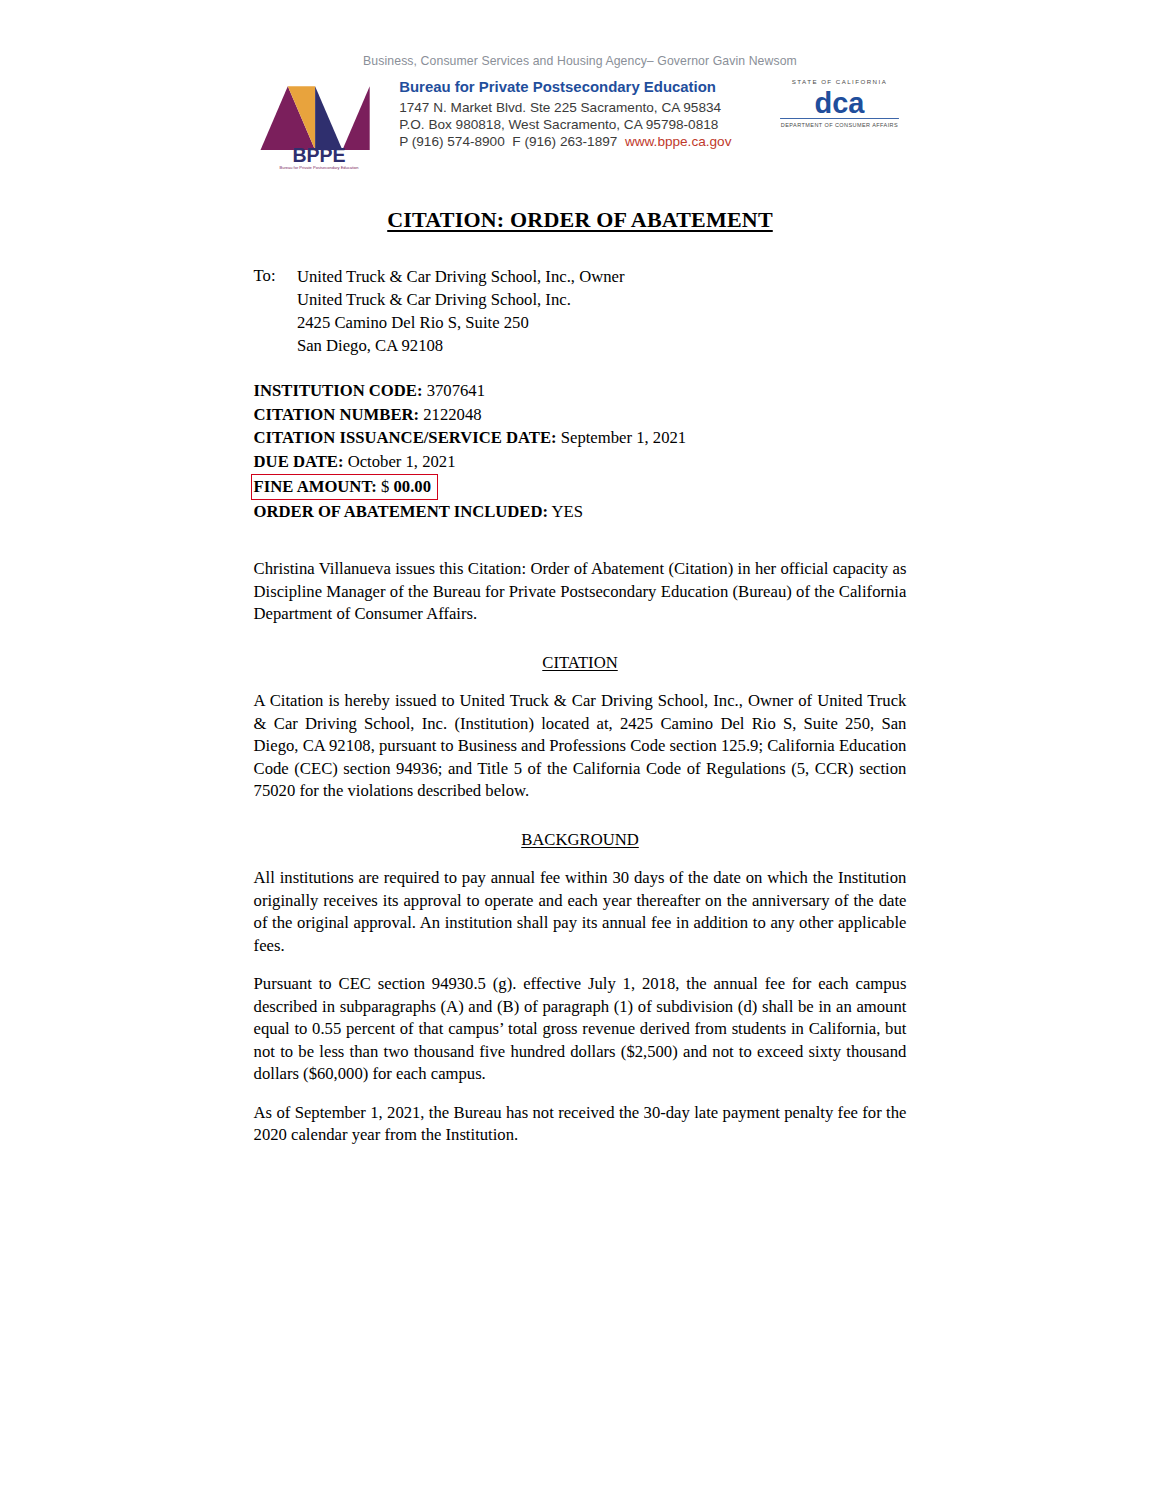Business, Consumer Services and Housing Agency– Governor Gavin Newsom
BPPE Bureau for Private Postsecondary Education
Bureau for Private Postsecondary Education
1747 N. Market Blvd. Ste 225 Sacramento, CA 95834
P.O. Box 980818, West Sacramento, CA 95798-0818
P (916) 574-8900 F (916) 263-1897 www.bppe.ca.gov
STATE OF CALIFORNIA dca DEPARTMENT OF CONSUMER AFFAIRS
CITATION: ORDER OF ABATEMENT
| To: | United Truck & Car Driving School, Inc., Owner United Truck & Car Driving School, Inc. 2425 Camino Del Rio S, Suite 250 San Diego, CA 92108 |
INSTITUTION CODE: 3707641
CITATION NUMBER: 2122048
CITATION ISSUANCE/SERVICE DATE: September 1, 2021
DUE DATE: October 1, 2021
FINE AMOUNT: $ 00.00
ORDER OF ABATEMENT INCLUDED: YES
Christina Villanueva issues this Citation: Order of Abatement (Citation) in her official capacity as Discipline Manager of the Bureau for Private Postsecondary Education (Bureau) of the California Department of Consumer Affairs.
CITATION
A Citation is hereby issued to United Truck & Car Driving School, Inc., Owner of United Truck & Car Driving School, Inc. (Institution) located at, 2425 Camino Del Rio S, Suite 250, San Diego, CA 92108, pursuant to Business and Professions Code section 125.9; California Education Code (CEC) section 94936; and Title 5 of the California Code of Regulations (5, CCR) section 75020 for the violations described below.
BACKGROUND
All institutions are required to pay annual fee within 30 days of the date on which the Institution originally receives its approval to operate and each year thereafter on the anniversary of the date of the original approval. An institution shall pay its annual fee in addition to any other applicable fees.
Pursuant to CEC section 94930.5 (g). effective July 1, 2018, the annual fee for each campus described in subparagraphs (A) and (B) of paragraph (1) of subdivision (d) shall be in an amount equal to 0.55 percent of that campus’ total gross revenue derived from students in California, but not to be less than two thousand five hundred dollars ($2,500) and not to exceed sixty thousand dollars ($60,000) for each campus.
As of September 1, 2021, the Bureau has not received the 30-day late payment penalty fee for the 2020 calendar year from the Institution.